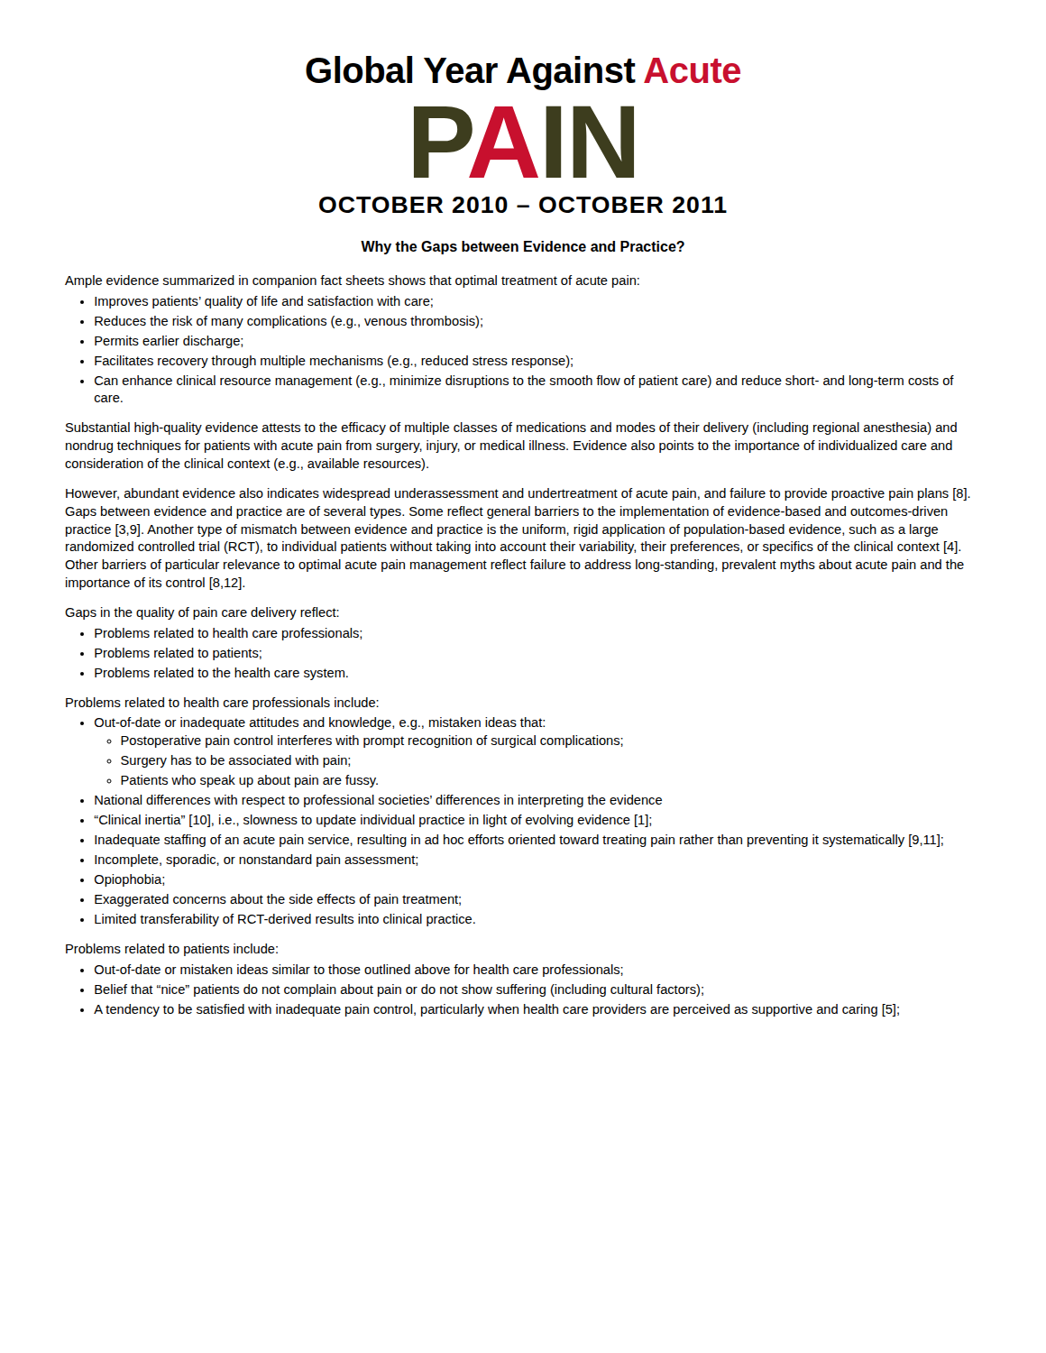Global Year Against Acute
PAIN
OCTOBER 2010 – OCTOBER 2011
Why the Gaps between Evidence and Practice?
Ample evidence summarized in companion fact sheets shows that optimal treatment of acute pain:
Improves patients’ quality of life and satisfaction with care;
Reduces the risk of many complications (e.g., venous thrombosis);
Permits earlier discharge;
Facilitates recovery through multiple mechanisms (e.g., reduced stress response);
Can enhance clinical resource management (e.g., minimize disruptions to the smooth flow of patient care) and reduce short- and long-term costs of care.
Substantial high-quality evidence attests to the efficacy of multiple classes of medications and modes of their delivery (including regional anesthesia) and nondrug techniques for patients with acute pain from surgery, injury, or medical illness. Evidence also points to the importance of individualized care and consideration of the clinical context (e.g., available resources).
However, abundant evidence also indicates widespread underassessment and undertreatment of acute pain, and failure to provide proactive pain plans [8]. Gaps between evidence and practice are of several types. Some reflect general barriers to the implementation of evidence-based and outcomes-driven practice [3,9]. Another type of mismatch between evidence and practice is the uniform, rigid application of population-based evidence, such as a large randomized controlled trial (RCT), to individual patients without taking into account their variability, their preferences, or specifics of the clinical context [4]. Other barriers of particular relevance to optimal acute pain management reflect failure to address long-standing, prevalent myths about acute pain and the importance of its control [8,12].
Gaps in the quality of pain care delivery reflect:
Problems related to health care professionals;
Problems related to patients;
Problems related to the health care system.
Problems related to health care professionals include:
Out-of-date or inadequate attitudes and knowledge, e.g., mistaken ideas that:
Postoperative pain control interferes with prompt recognition of surgical complications;
Surgery has to be associated with pain;
Patients who speak up about pain are fussy.
National differences with respect to professional societies’ differences in interpreting the evidence
“Clinical inertia” [10], i.e., slowness to update individual practice in light of evolving evidence [1];
Inadequate staffing of an acute pain service, resulting in ad hoc efforts oriented toward treating pain rather than preventing it systematically [9,11];
Incomplete, sporadic, or nonstandard pain assessment;
Opiophobia;
Exaggerated concerns about the side effects of pain treatment;
Limited transferability of RCT-derived results into clinical practice.
Problems related to patients include:
Out-of-date or mistaken ideas similar to those outlined above for health care professionals;
Belief that “nice” patients do not complain about pain or do not show suffering (including cultural factors);
A tendency to be satisfied with inadequate pain control, particularly when health care providers are perceived as supportive and caring [5];